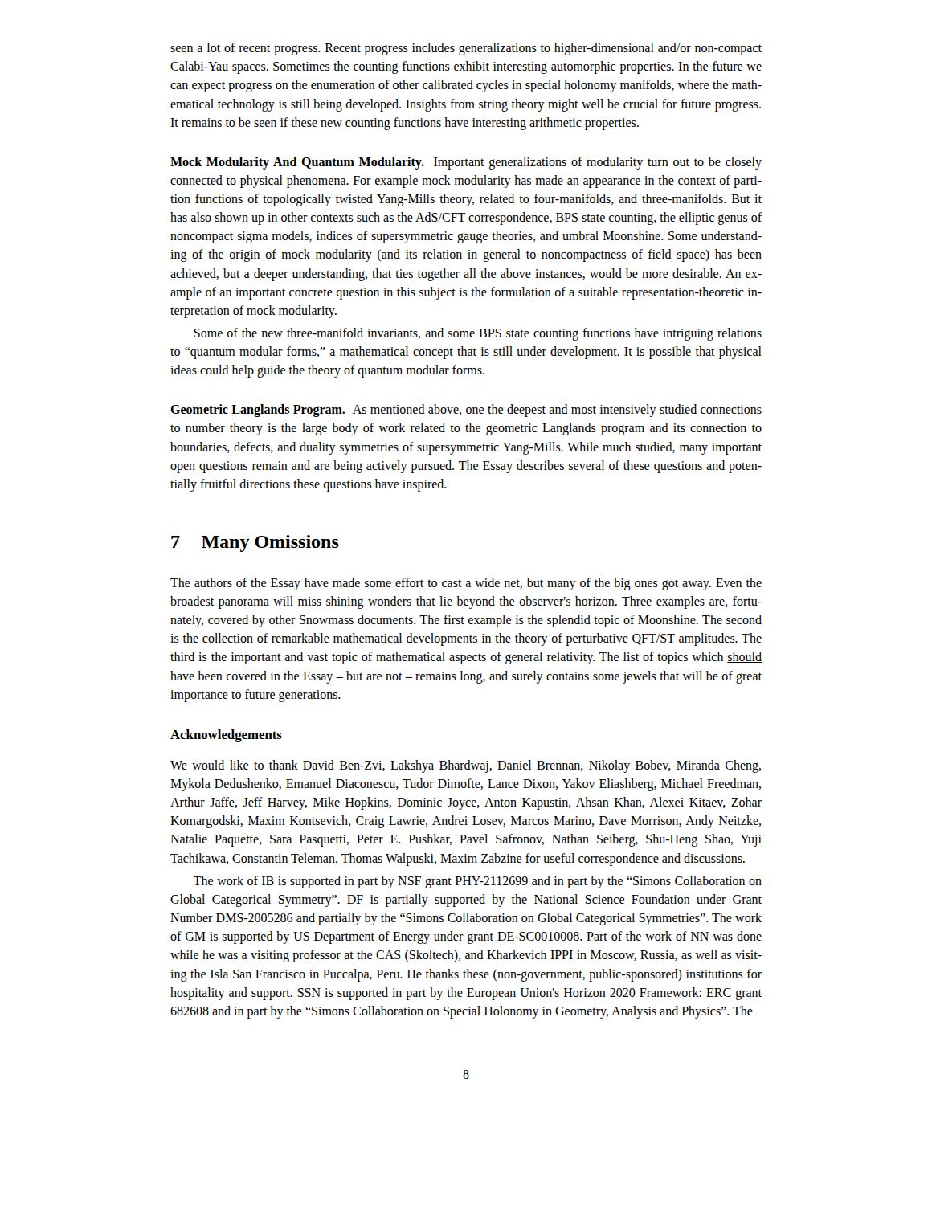seen a lot of recent progress. Recent progress includes generalizations to higher-dimensional and/or non-compact Calabi-Yau spaces. Sometimes the counting functions exhibit interesting automorphic properties. In the future we can expect progress on the enumeration of other calibrated cycles in special holonomy manifolds, where the mathematical technology is still being developed. Insights from string theory might well be crucial for future progress. It remains to be seen if these new counting functions have interesting arithmetic properties.
Mock Modularity And Quantum Modularity. Important generalizations of modularity turn out to be closely connected to physical phenomena. For example mock modularity has made an appearance in the context of partition functions of topologically twisted Yang-Mills theory, related to four-manifolds, and three-manifolds. But it has also shown up in other contexts such as the AdS/CFT correspondence, BPS state counting, the elliptic genus of noncompact sigma models, indices of supersymmetric gauge theories, and umbral Moonshine. Some understanding of the origin of mock modularity (and its relation in general to noncompactness of field space) has been achieved, but a deeper understanding, that ties together all the above instances, would be more desirable. An example of an important concrete question in this subject is the formulation of a suitable representation-theoretic interpretation of mock modularity.
Some of the new three-manifold invariants, and some BPS state counting functions have intriguing relations to “quantum modular forms,” a mathematical concept that is still under development. It is possible that physical ideas could help guide the theory of quantum modular forms.
Geometric Langlands Program. As mentioned above, one the deepest and most intensively studied connections to number theory is the large body of work related to the geometric Langlands program and its connection to boundaries, defects, and duality symmetries of supersymmetric Yang-Mills. While much studied, many important open questions remain and are being actively pursued. The Essay describes several of these questions and potentially fruitful directions these questions have inspired.
7 Many Omissions
The authors of the Essay have made some effort to cast a wide net, but many of the big ones got away. Even the broadest panorama will miss shining wonders that lie beyond the observer's horizon. Three examples are, fortunately, covered by other Snowmass documents. The first example is the splendid topic of Moonshine. The second is the collection of remarkable mathematical developments in the theory of perturbative QFT/ST amplitudes. The third is the important and vast topic of mathematical aspects of general relativity. The list of topics which should have been covered in the Essay – but are not – remains long, and surely contains some jewels that will be of great importance to future generations.
Acknowledgements
We would like to thank David Ben-Zvi, Lakshya Bhardwaj, Daniel Brennan, Nikolay Bobev, Miranda Cheng, Mykola Dedushenko, Emanuel Diaconescu, Tudor Dimofte, Lance Dixon, Yakov Eliashberg, Michael Freedman, Arthur Jaffe, Jeff Harvey, Mike Hopkins, Dominic Joyce, Anton Kapustin, Ahsan Khan, Alexei Kitaev, Zohar Komargodski, Maxim Kontsevich, Craig Lawrie, Andrei Losev, Marcos Marino, Dave Morrison, Andy Neitzke, Natalie Paquette, Sara Pasquetti, Peter E. Pushkar, Pavel Safronov, Nathan Seiberg, Shu-Heng Shao, Yuji Tachikawa, Constantin Teleman, Thomas Walpuski, Maxim Zabzine for useful correspondence and discussions.
The work of IB is supported in part by NSF grant PHY-2112699 and in part by the “Simons Collaboration on Global Categorical Symmetry”. DF is partially supported by the National Science Foundation under Grant Number DMS-2005286 and partially by the “Simons Collaboration on Global Categorical Symmetries”. The work of GM is supported by US Department of Energy under grant DE-SC0010008. Part of the work of NN was done while he was a visiting professor at the CAS (Skoltech), and Kharkevich IPPI in Moscow, Russia, as well as visiting the Isla San Francisco in Puccalpa, Peru. He thanks these (non-government, public-sponsored) institutions for hospitality and support. SSN is supported in part by the European Union's Horizon 2020 Framework: ERC grant 682608 and in part by the “Simons Collaboration on Special Holonomy in Geometry, Analysis and Physics”. The
8